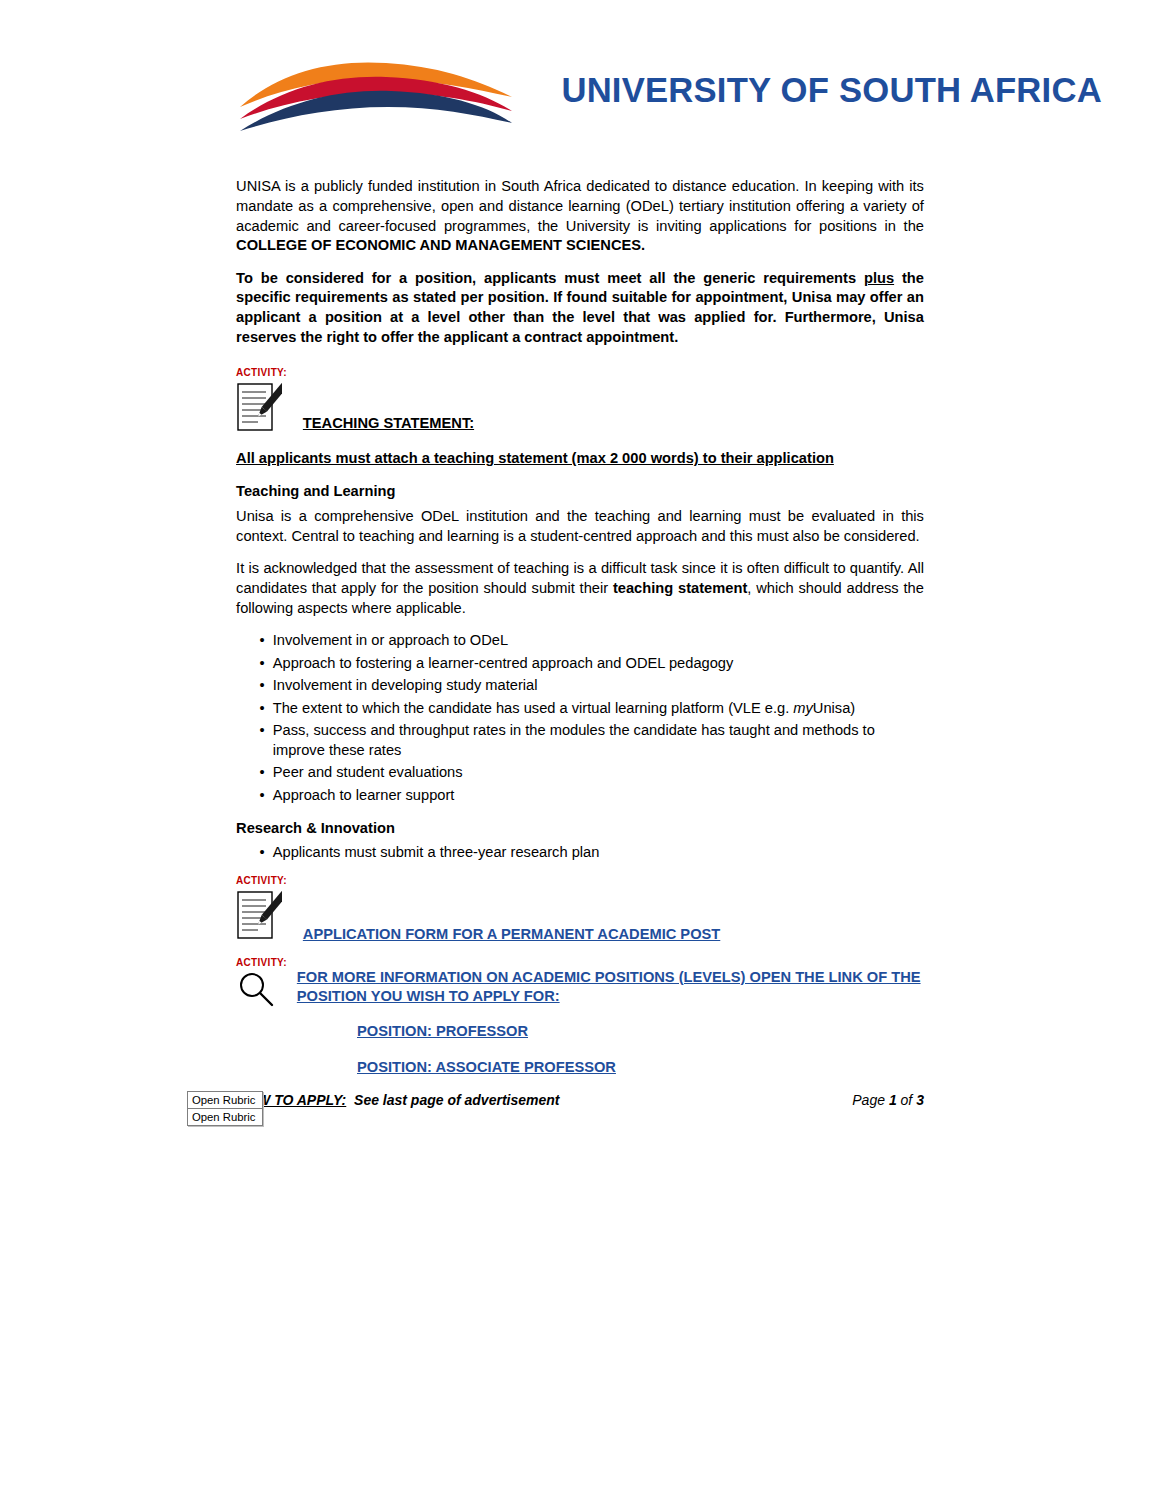UNIVERSITY OF SOUTH AFRICA
UNISA is a publicly funded institution in South Africa dedicated to distance education. In keeping with its mandate as a comprehensive, open and distance learning (ODeL) tertiary institution offering a variety of academic and career-focused programmes, the University is inviting applications for positions in the COLLEGE OF ECONOMIC AND MANAGEMENT SCIENCES.
To be considered for a position, applicants must meet all the generic requirements plus the specific requirements as stated per position. If found suitable for appointment, Unisa may offer an applicant a position at a level other than the level that was applied for. Furthermore, Unisa reserves the right to offer the applicant a contract appointment.
ACTIVITY:
TEACHING STATEMENT:
All applicants must attach a teaching statement (max 2 000 words) to their application
Teaching and Learning
Unisa is a comprehensive ODeL institution and the teaching and learning must be evaluated in this context. Central to teaching and learning is a student-centred approach and this must also be considered.
It is acknowledged that the assessment of teaching is a difficult task since it is often difficult to quantify. All candidates that apply for the position should submit their teaching statement, which should address the following aspects where applicable.
Involvement in or approach to ODeL
Approach to fostering a learner-centred approach and ODEL pedagogy
Involvement in developing study material
The extent to which the candidate has used a virtual learning platform (VLE e.g. my Unisa)
Pass, success and throughput rates in the modules the candidate has taught and methods to improve these rates
Peer and student evaluations
Approach to learner support
Research & Innovation
Applicants must submit a three-year research plan
ACTIVITY:
APPLICATION FORM FOR A PERMANENT ACADEMIC POST
ACTIVITY:
FOR MORE INFORMATION ON ACADEMIC POSITIONS (LEVELS) OPEN THE LINK OF THE POSITION YOU WISH TO APPLY FOR:
POSITION: PROFESSOR
POSITION: ASSOCIATE PROFESSOR
HOW TO APPLY: See last page of advertisement Page 1 of 3
Open Rubric
Open Rubric